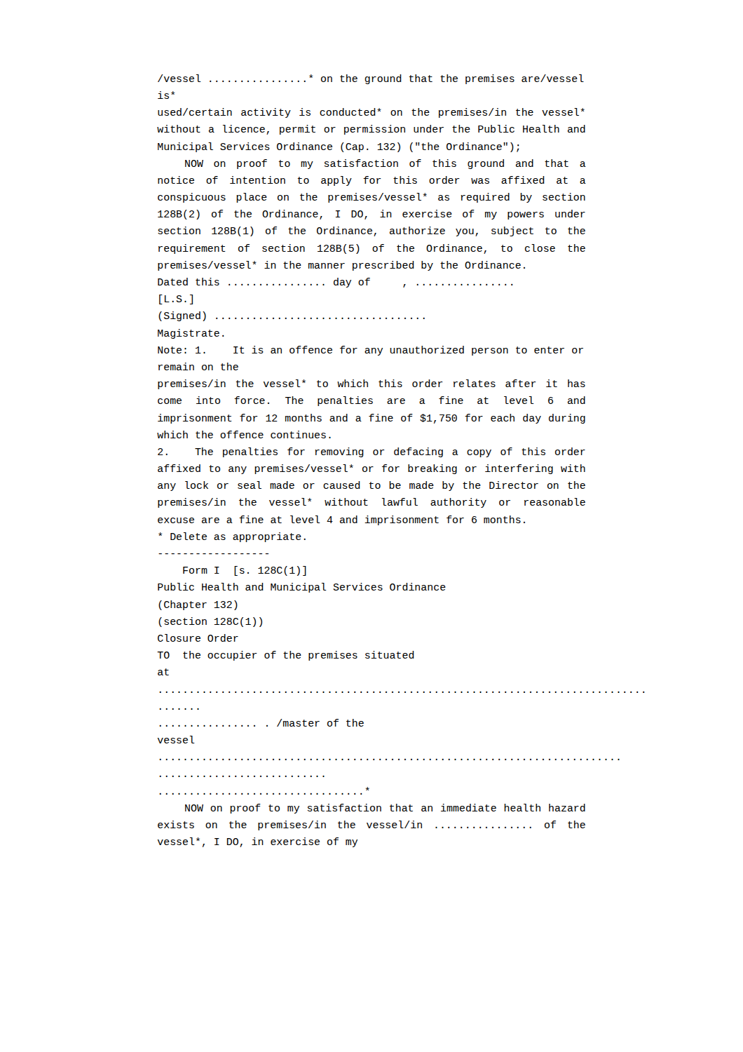/vessel ................* on the ground that the premises are/vessel is*
used/certain activity is conducted* on the premises/in the vessel* without a licence, permit or permission under the Public Health and Municipal Services Ordinance (Cap. 132) ("the Ordinance");
NOW on proof to my satisfaction of this ground and that a notice of intention to apply for this order was affixed at a conspicuous place on the premises/vessel* as required by section 128B(2) of the Ordinance, I DO, in exercise of my powers under section 128B(1) of the Ordinance, authorize you, subject to the requirement of section 128B(5) of the Ordinance, to close the premises/vessel* in the manner prescribed by the Ordinance.
Dated this ................ day of , ................
[L.S.]
(Signed) ..................................
Magistrate.
Note: 1. It is an offence for any unauthorized person to enter or remain on the
premises/in the vessel* to which this order relates after it has come into force. The penalties are a fine at level 6 and imprisonment for 12 months and a fine of $1,750 for each day during which the offence continues.
2. The penalties for removing or defacing a copy of this order affixed to any premises/vessel* or for breaking or interfering with any lock or seal made or caused to be made by the Director on the premises/in the vessel* without lawful authority or reasonable excuse are a fine at level 4 and imprisonment for 6 months.
* Delete as appropriate.
------------------
Form I [s. 128C(1)]
Public Health and Municipal Services Ordinance
(Chapter 132)
(section 128C(1))
Closure Order
TO the occupier of the premises situated
at ..............................................................................
.......
................ . /master of the
vessel ..........................................................................
...........................
.................................*
NOW on proof to my satisfaction that an immediate health hazard exists on the premises/in the vessel/in ................ of the vessel*, I DO, in exercise of my